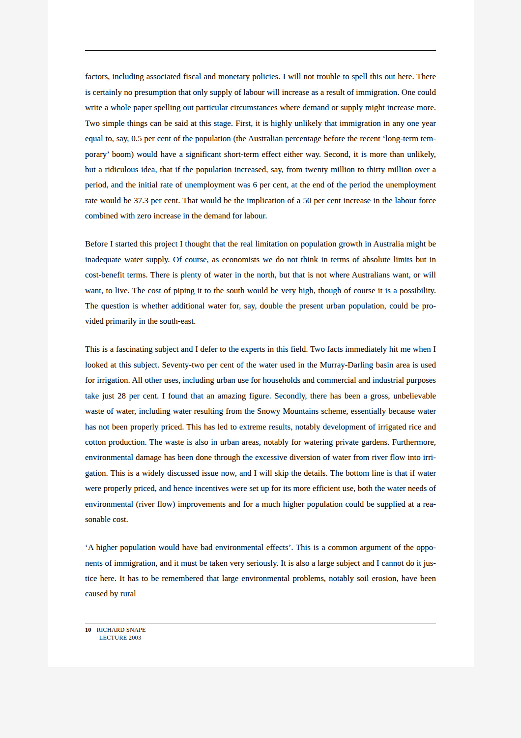factors, including associated fiscal and monetary policies. I will not trouble to spell this out here. There is certainly no presumption that only supply of labour will increase as a result of immigration. One could write a whole paper spelling out particular circumstances where demand or supply might increase more. Two simple things can be said at this stage. First, it is highly unlikely that immigration in any one year equal to, say, 0.5 per cent of the population (the Australian percentage before the recent ‘long-term temporary’ boom) would have a significant short-term effect either way. Second, it is more than unlikely, but a ridiculous idea, that if the population increased, say, from twenty million to thirty million over a period, and the initial rate of unemployment was 6 per cent, at the end of the period the unemployment rate would be 37.3 per cent. That would be the implication of a 50 per cent increase in the labour force combined with zero increase in the demand for labour.
Before I started this project I thought that the real limitation on population growth in Australia might be inadequate water supply. Of course, as economists we do not think in terms of absolute limits but in cost-benefit terms. There is plenty of water in the north, but that is not where Australians want, or will want, to live. The cost of piping it to the south would be very high, though of course it is a possibility. The question is whether additional water for, say, double the present urban population, could be provided primarily in the south-east.
This is a fascinating subject and I defer to the experts in this field. Two facts immediately hit me when I looked at this subject. Seventy-two per cent of the water used in the Murray-Darling basin area is used for irrigation. All other uses, including urban use for households and commercial and industrial purposes take just 28 per cent. I found that an amazing figure. Secondly, there has been a gross, unbelievable waste of water, including water resulting from the Snowy Mountains scheme, essentially because water has not been properly priced. This has led to extreme results, notably development of irrigated rice and cotton production. The waste is also in urban areas, notably for watering private gardens. Furthermore, environmental damage has been done through the excessive diversion of water from river flow into irrigation. This is a widely discussed issue now, and I will skip the details. The bottom line is that if water were properly priced, and hence incentives were set up for its more efficient use, both the water needs of environmental (river flow) improvements and for a much higher population could be supplied at a reasonable cost.
‘A higher population would have bad environmental effects’. This is a common argument of the opponents of immigration, and it must be taken very seriously. It is also a large subject and I cannot do it justice here. It has to be remembered that large environmental problems, notably soil erosion, have been caused by rural
10 Richard Snape Lecture 2003